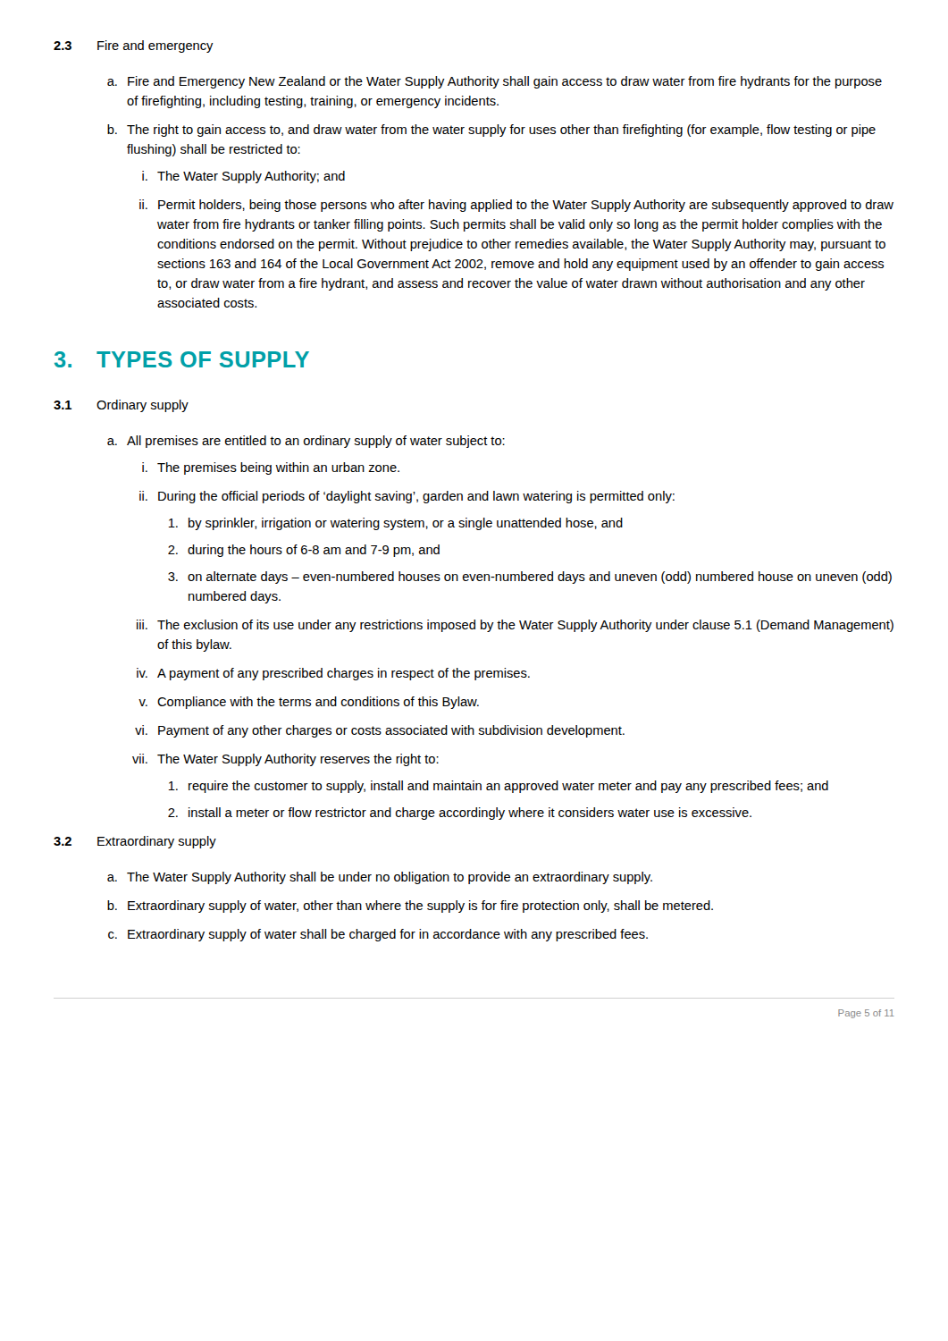2.3 Fire and emergency
Fire and Emergency New Zealand or the Water Supply Authority shall gain access to draw water from fire hydrants for the purpose of firefighting, including testing, training, or emergency incidents.
The right to gain access to, and draw water from the water supply for uses other than firefighting (for example, flow testing or pipe flushing) shall be restricted to:
The Water Supply Authority; and
Permit holders, being those persons who after having applied to the Water Supply Authority are subsequently approved to draw water from fire hydrants or tanker filling points. Such permits shall be valid only so long as the permit holder complies with the conditions endorsed on the permit. Without prejudice to other remedies available, the Water Supply Authority may, pursuant to sections 163 and 164 of the Local Government Act 2002, remove and hold any equipment used by an offender to gain access to, or draw water from a fire hydrant, and assess and recover the value of water drawn without authorisation and any other associated costs.
3. TYPES OF SUPPLY
3.1 Ordinary supply
All premises are entitled to an ordinary supply of water subject to:
The premises being within an urban zone.
During the official periods of ‘daylight saving’, garden and lawn watering is permitted only:
by sprinkler, irrigation or watering system, or a single unattended hose, and
during the hours of 6-8 am and 7-9 pm, and
on alternate days – even-numbered houses on even-numbered days and uneven (odd) numbered house on uneven (odd) numbered days.
The exclusion of its use under any restrictions imposed by the Water Supply Authority under clause 5.1 (Demand Management) of this bylaw.
A payment of any prescribed charges in respect of the premises.
Compliance with the terms and conditions of this Bylaw.
Payment of any other charges or costs associated with subdivision development.
The Water Supply Authority reserves the right to:
require the customer to supply, install and maintain an approved water meter and pay any prescribed fees; and
install a meter or flow restrictor and charge accordingly where it considers water use is excessive.
3.2 Extraordinary supply
The Water Supply Authority shall be under no obligation to provide an extraordinary supply.
Extraordinary supply of water, other than where the supply is for fire protection only, shall be metered.
Extraordinary supply of water shall be charged for in accordance with any prescribed fees.
Page 5 of 11